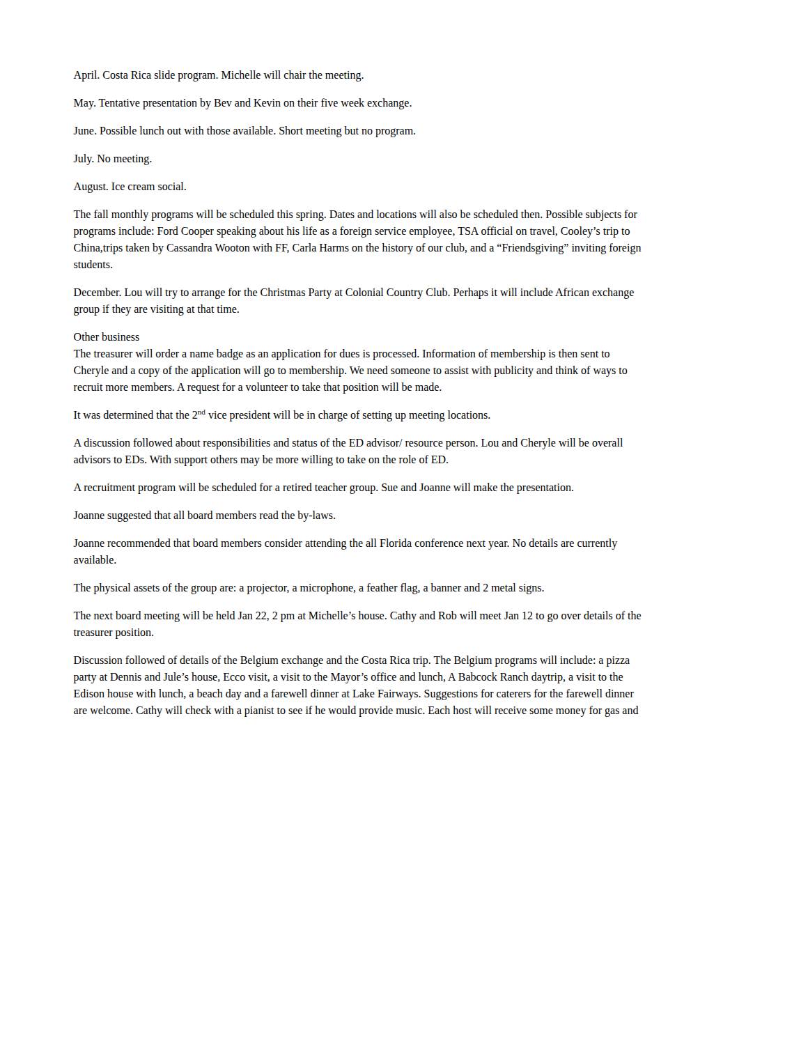April. Costa Rica slide program. Michelle will chair the meeting.
May. Tentative presentation by Bev and Kevin on their five week exchange.
June. Possible lunch out with those available. Short meeting but no program.
July. No meeting.
August. Ice cream social.
The fall monthly programs will be scheduled this spring. Dates and locations will also be scheduled then. Possible subjects for programs include: Ford Cooper speaking about his life as a foreign service employee, TSA official on travel, Cooley’s trip to China,trips taken by Cassandra Wooton with FF, Carla Harms on the history of our club, and a “Friendsgiving” inviting foreign students.
December. Lou will try to arrange for the Christmas Party at Colonial Country Club. Perhaps it will include African exchange group if they are visiting at that time.
Other business
The treasurer will order a name badge as an application for dues is processed. Information of membership is then sent to Cheryle and a copy of the application will go to membership. We need someone to assist with publicity and think of ways to recruit more members. A request for a volunteer to take that position will be made.
It was determined that the 2nd vice president will be in charge of setting up meeting locations.
A discussion followed about responsibilities and status of the ED advisor/ resource person. Lou and Cheryle will be overall advisors to EDs. With support others may be more willing to take on the role of ED.
A recruitment program will be scheduled for a retired teacher group. Sue and Joanne will make the presentation.
Joanne suggested that all board members read the by-laws.
Joanne recommended that board members consider attending the all Florida conference next year. No details are currently available.
The physical assets of the group are: a projector, a microphone, a feather flag, a banner and 2 metal signs.
The next board meeting will be held Jan 22, 2 pm at Michelle’s house. Cathy and Rob will meet Jan 12 to go over details of the treasurer position.
Discussion followed of details of the Belgium exchange and the Costa Rica trip. The Belgium programs will include: a pizza party at Dennis and Jule’s house, Ecco visit, a visit to the Mayor’s office and lunch, A Babcock Ranch daytrip, a visit to the Edison house with lunch, a beach day and a farewell dinner at Lake Fairways. Suggestions for caterers for the farewell dinner are welcome. Cathy will check with a pianist to see if he would provide music. Each host will receive some money for gas and